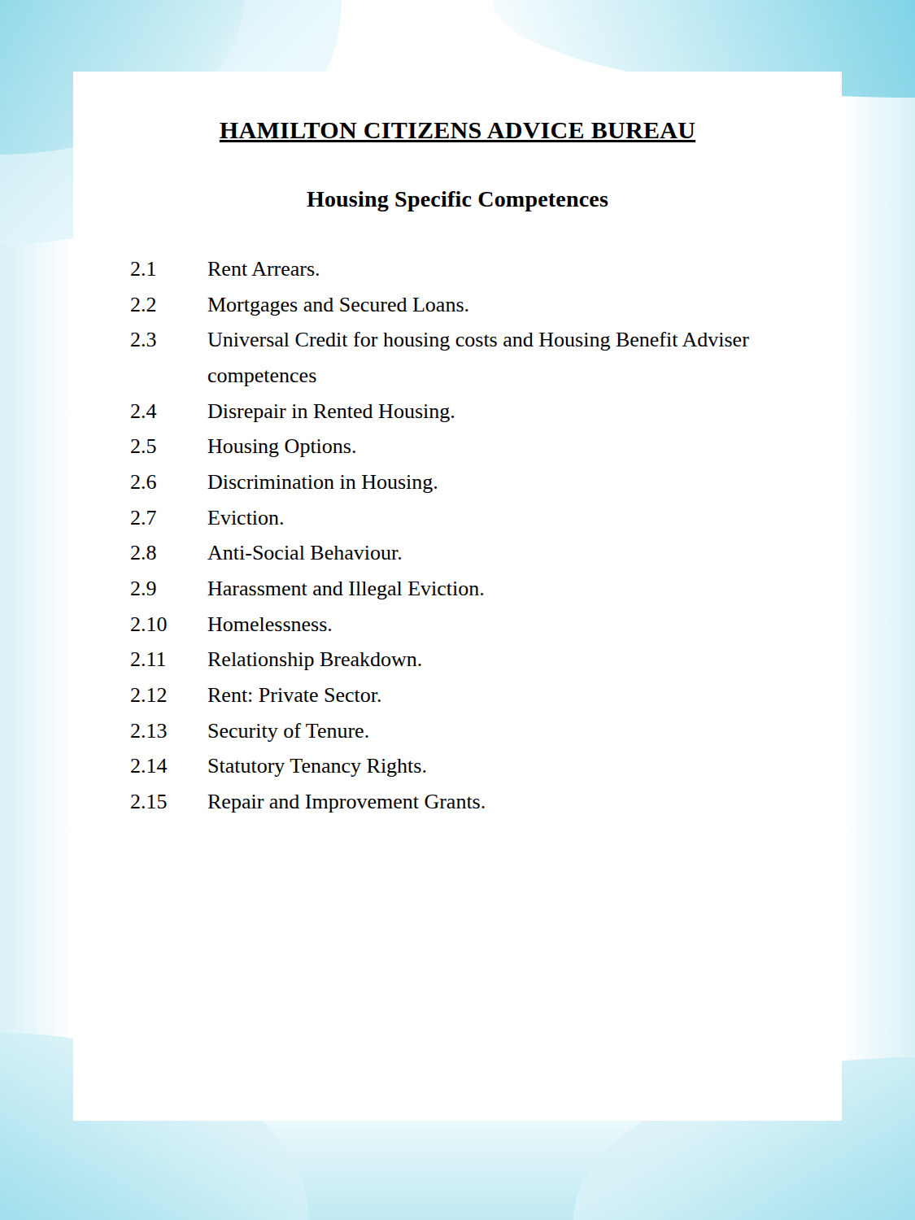HAMILTON CITIZENS ADVICE BUREAU
Housing Specific Competences
2.1 Rent Arrears.
2.2 Mortgages and Secured Loans.
2.3 Universal Credit for housing costs and Housing Benefit Adviser competences
2.4 Disrepair in Rented Housing.
2.5 Housing Options.
2.6 Discrimination in Housing.
2.7 Eviction.
2.8 Anti-Social Behaviour.
2.9 Harassment and Illegal Eviction.
2.10 Homelessness.
2.11 Relationship Breakdown.
2.12 Rent: Private Sector.
2.13 Security of Tenure.
2.14 Statutory Tenancy Rights.
2.15 Repair and Improvement Grants.